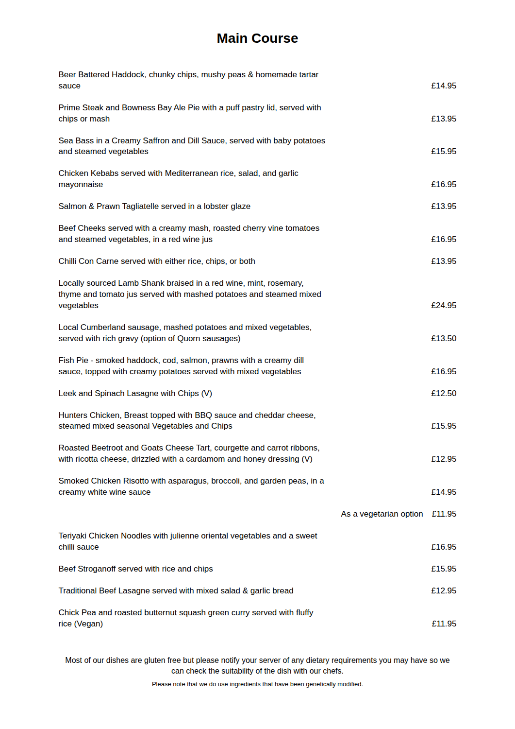Main Course
| Beer Battered Haddock, chunky chips, mushy peas & homemade tartar sauce | £14.95 |
| Prime Steak and Bowness Bay Ale Pie with a puff pastry lid, served with chips or mash | £13.95 |
| Sea Bass in a Creamy Saffron and Dill Sauce, served with baby potatoes and steamed vegetables | £15.95 |
| Chicken Kebabs served with Mediterranean rice, salad, and garlic mayonnaise | £16.95 |
| Salmon & Prawn Tagliatelle served in a lobster glaze | £13.95 |
| Beef Cheeks served with a creamy mash, roasted cherry vine tomatoes and steamed vegetables, in a red wine jus | £16.95 |
| Chilli Con Carne served with either rice, chips, or both | £13.95 |
| Locally sourced Lamb Shank braised in a red wine, mint, rosemary, thyme and tomato jus served with mashed potatoes and steamed mixed vegetables | £24.95 |
| Local Cumberland sausage, mashed potatoes and mixed vegetables, served with rich gravy (option of Quorn sausages) | £13.50 |
| Fish Pie - smoked haddock, cod, salmon, prawns with a creamy dill sauce, topped with creamy potatoes served with mixed vegetables | £16.95 |
| Leek and Spinach Lasagne with Chips (V) | £12.50 |
| Hunters Chicken, Breast topped with BBQ sauce and cheddar cheese, steamed mixed seasonal Vegetables and Chips | £15.95 |
| Roasted Beetroot and Goats Cheese Tart, courgette and carrot ribbons, with ricotta cheese, drizzled with a cardamom and honey dressing (V) | £12.95 |
| Smoked Chicken Risotto with asparagus, broccoli, and garden peas, in a creamy white wine sauce | £14.95 |
| | As a vegetarian option £11.95 |
| Teriyaki Chicken Noodles with julienne oriental vegetables and a sweet chilli sauce | £16.95 |
| Beef Stroganoff served with rice and chips | £15.95 |
| Traditional Beef Lasagne served with mixed salad & garlic bread | £12.95 |
| Chick Pea and roasted butternut squash green curry served with fluffy rice (Vegan) | £11.95 |
Most of our dishes are gluten free but please notify your server of any dietary requirements you may have so we can check the suitability of the dish with our chefs.
Please note that we do use ingredients that have been genetically modified.